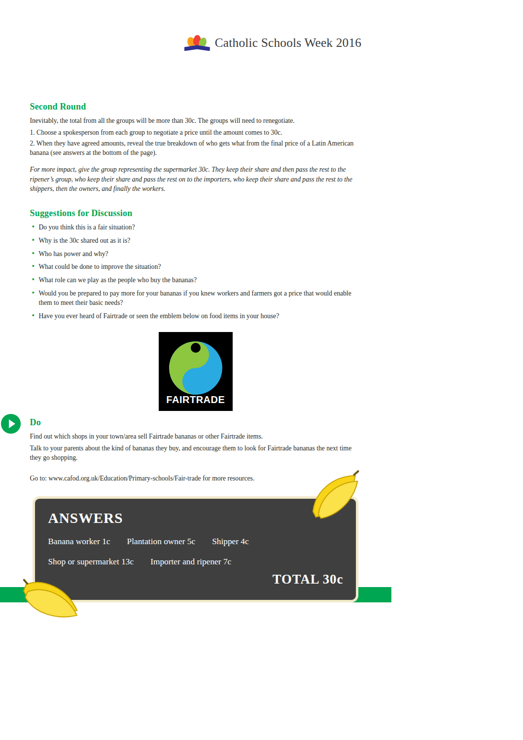Catholic Schools Week 2016
Second Round
Inevitably, the total from all the groups will be more than 30c. The groups will need to renegotiate.
1. Choose a spokesperson from each group to negotiate a price until the amount comes to 30c.
2. When they have agreed amounts, reveal the true breakdown of who gets what from the final price of a Latin American banana (see answers at the bottom of the page).
For more impact, give the group representing the supermarket 30c. They keep their share and then pass the rest to the ripener’s group, who keep their share and pass the rest on to the importers, who keep their share and pass the rest to the shippers, then the owners, and finally the workers.
Suggestions for Discussion
Do you think this is a fair situation?
Why is the 30c shared out as it is?
Who has power and why?
What could be done to improve the situation?
What role can we play as the people who buy the bananas?
Would you be prepared to pay more for your bananas if you knew workers and farmers got a price that would enable them to meet their basic needs?
Have you ever heard of Fairtrade or seen the emblem below on food items in your house?
FAIRTRADE
Do
Find out which shops in your town/area sell Fairtrade bananas or other Fairtrade items.
Talk to your parents about the kind of bananas they buy, and encourage them to look for Fairtrade bananas the next time they go shopping.
Go to: www.cafod.org.uk/Education/Primary-schools/Fair-trade for more resources.
ANSWERS
Banana worker 1c Plantation owner 5c Shipper 4c
Shop or supermarket 13c Importer and ripener 7c
TOTAL 30c
Primary Resources – Third and Fourth Class/Primary 5 and 6|Challenged to Proclaim God’s Mercy|11